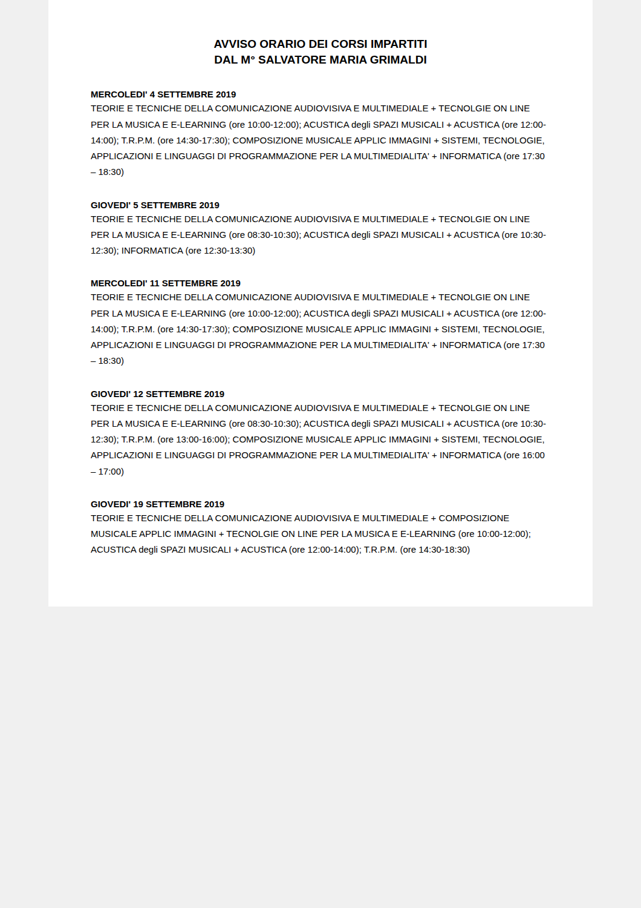AVVISO ORARIO DEI CORSI IMPARTITI
DAL M° SALVATORE MARIA GRIMALDI
MERCOLEDI' 4 SETTEMBRE 2019
TEORIE E TECNICHE DELLA COMUNICAZIONE AUDIOVISIVA E MULTIMEDIALE + TECNOLGIE ON LINE PER LA MUSICA E E-LEARNING (ore 10:00-12:00); ACUSTICA degli SPAZI MUSICALI + ACUSTICA (ore 12:00-14:00); T.R.P.M. (ore 14:30-17:30); COMPOSIZIONE MUSICALE APPLIC IMMAGINI + SISTEMI, TECNOLOGIE, APPLICAZIONI E LINGUAGGI DI PROGRAMMAZIONE PER LA MULTIMEDIALITA' + INFORMATICA (ore 17:30 – 18:30)
GIOVEDI' 5 SETTEMBRE 2019
TEORIE E TECNICHE DELLA COMUNICAZIONE AUDIOVISIVA E MULTIMEDIALE + TECNOLGIE ON LINE PER LA MUSICA E E-LEARNING (ore 08:30-10:30); ACUSTICA degli SPAZI MUSICALI + ACUSTICA (ore 10:30-12:30); INFORMATICA (ore 12:30-13:30)
MERCOLEDI' 11 SETTEMBRE 2019
TEORIE E TECNICHE DELLA COMUNICAZIONE AUDIOVISIVA E MULTIMEDIALE + TECNOLGIE ON LINE PER LA MUSICA E E-LEARNING (ore 10:00-12:00); ACUSTICA degli SPAZI MUSICALI + ACUSTICA (ore 12:00-14:00); T.R.P.M. (ore 14:30-17:30); COMPOSIZIONE MUSICALE APPLIC IMMAGINI + SISTEMI, TECNOLOGIE, APPLICAZIONI E LINGUAGGI DI PROGRAMMAZIONE PER LA MULTIMEDIALITA' + INFORMATICA (ore 17:30 – 18:30)
GIOVEDI' 12 SETTEMBRE 2019
TEORIE E TECNICHE DELLA COMUNICAZIONE AUDIOVISIVA E MULTIMEDIALE + TECNOLGIE ON LINE PER LA MUSICA E E-LEARNING (ore 08:30-10:30); ACUSTICA degli SPAZI MUSICALI + ACUSTICA (ore 10:30-12:30); T.R.P.M. (ore 13:00-16:00); COMPOSIZIONE MUSICALE APPLIC IMMAGINI + SISTEMI, TECNOLOGIE, APPLICAZIONI E LINGUAGGI DI PROGRAMMAZIONE PER LA MULTIMEDIALITA' + INFORMATICA (ore 16:00 – 17:00)
GIOVEDI' 19 SETTEMBRE 2019
TEORIE E TECNICHE DELLA COMUNICAZIONE AUDIOVISIVA E MULTIMEDIALE + COMPOSIZIONE MUSICALE APPLIC IMMAGINI + TECNOLGIE ON LINE PER LA MUSICA E E-LEARNING (ore 10:00-12:00); ACUSTICA degli SPAZI MUSICALI + ACUSTICA (ore 12:00-14:00); T.R.P.M. (ore 14:30-18:30)